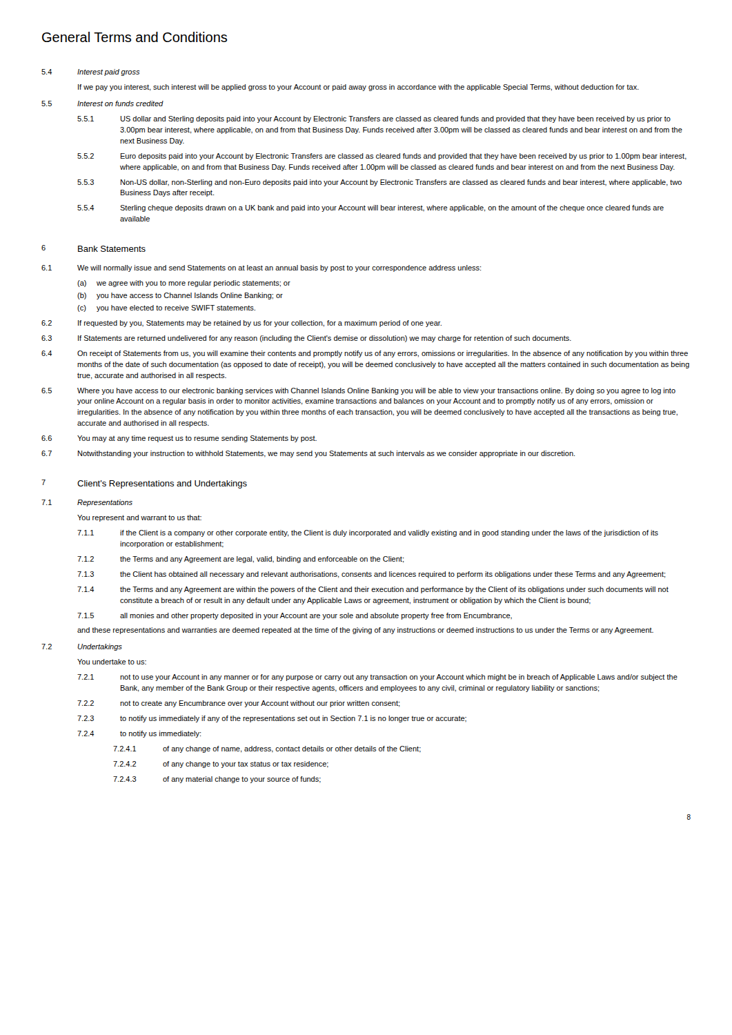General Terms and Conditions
5.4
Interest paid gross
If we pay you interest, such interest will be applied gross to your Account or paid away gross in accordance with the applicable Special Terms, without deduction for tax.
5.5
Interest on funds credited
5.5.1
US dollar and Sterling deposits paid into your Account by Electronic Transfers are classed as cleared funds and provided that they have been received by us prior to 3.00pm bear interest, where applicable, on and from that Business Day. Funds received after 3.00pm will be classed as cleared funds and bear interest on and from the next Business Day.
5.5.2
Euro deposits paid into your Account by Electronic Transfers are classed as cleared funds and provided that they have been received by us prior to 1.00pm bear interest, where applicable, on and from that Business Day. Funds received after 1.00pm will be classed as cleared funds and bear interest on and from the next Business Day.
5.5.3
Non-US dollar, non-Sterling and non-Euro deposits paid into your Account by Electronic Transfers are classed as cleared funds and bear interest, where applicable, two Business Days after receipt.
5.5.4
Sterling cheque deposits drawn on a UK bank and paid into your Account will bear interest, where applicable, on the amount of the cheque once cleared funds are available
6
Bank Statements
6.1
We will normally issue and send Statements on at least an annual basis by post to your correspondence address unless:
(a)
we agree with you to more regular periodic statements; or
(b)
you have access to Channel Islands Online Banking; or
(c)
you have elected to receive SWIFT statements.
6.2
If requested by you, Statements may be retained by us for your collection, for a maximum period of one year.
6.3
If Statements are returned undelivered for any reason (including the Client's demise or dissolution) we may charge for retention of such documents.
6.4
On receipt of Statements from us, you will examine their contents and promptly notify us of any errors, omissions or irregularities. In the absence of any notification by you within three months of the date of such documentation (as opposed to date of receipt), you will be deemed conclusively to have accepted all the matters contained in such documentation as being true, accurate and authorised in all respects.
6.5
Where you have access to our electronic banking services with Channel Islands Online Banking you will be able to view your transactions online. By doing so you agree to log into your online Account on a regular basis in order to monitor activities, examine transactions and balances on your Account and to promptly notify us of any errors, omission or irregularities. In the absence of any notification by you within three months of each transaction, you will be deemed conclusively to have accepted all the transactions as being true, accurate and authorised in all respects.
6.6
You may at any time request us to resume sending Statements by post.
6.7
Notwithstanding your instruction to withhold Statements, we may send you Statements at such intervals as we consider appropriate in our discretion.
7
Client's Representations and Undertakings
7.1
Representations
You represent and warrant to us that:
7.1.1
if the Client is a company or other corporate entity, the Client is duly incorporated and validly existing and in good standing under the laws of the jurisdiction of its incorporation or establishment;
7.1.2
the Terms and any Agreement are legal, valid, binding and enforceable on the Client;
7.1.3
the Client has obtained all necessary and relevant authorisations, consents and licences required to perform its obligations under these Terms and any Agreement;
7.1.4
the Terms and any Agreement are within the powers of the Client and their execution and performance by the Client of its obligations under such documents will not constitute a breach of or result in any default under any Applicable Laws or agreement, instrument or obligation by which the Client is bound;
7.1.5
all monies and other property deposited in your Account are your sole and absolute property free from Encumbrance,
and these representations and warranties are deemed repeated at the time of the giving of any instructions or deemed instructions to us under the Terms or any Agreement.
7.2
Undertakings
You undertake to us:
7.2.1
not to use your Account in any manner or for any purpose or carry out any transaction on your Account which might be in breach of Applicable Laws and/or subject the Bank, any member of the Bank Group or their respective agents, officers and employees to any civil, criminal or regulatory liability or sanctions;
7.2.2
not to create any Encumbrance over your Account without our prior written consent;
7.2.3
to notify us immediately if any of the representations set out in Section 7.1 is no longer true or accurate;
7.2.4
to notify us immediately:
7.2.4.1
of any change of name, address, contact details or other details of the Client;
7.2.4.2
of any change to your tax status or tax residence;
7.2.4.3
of any material change to your source of funds;
8